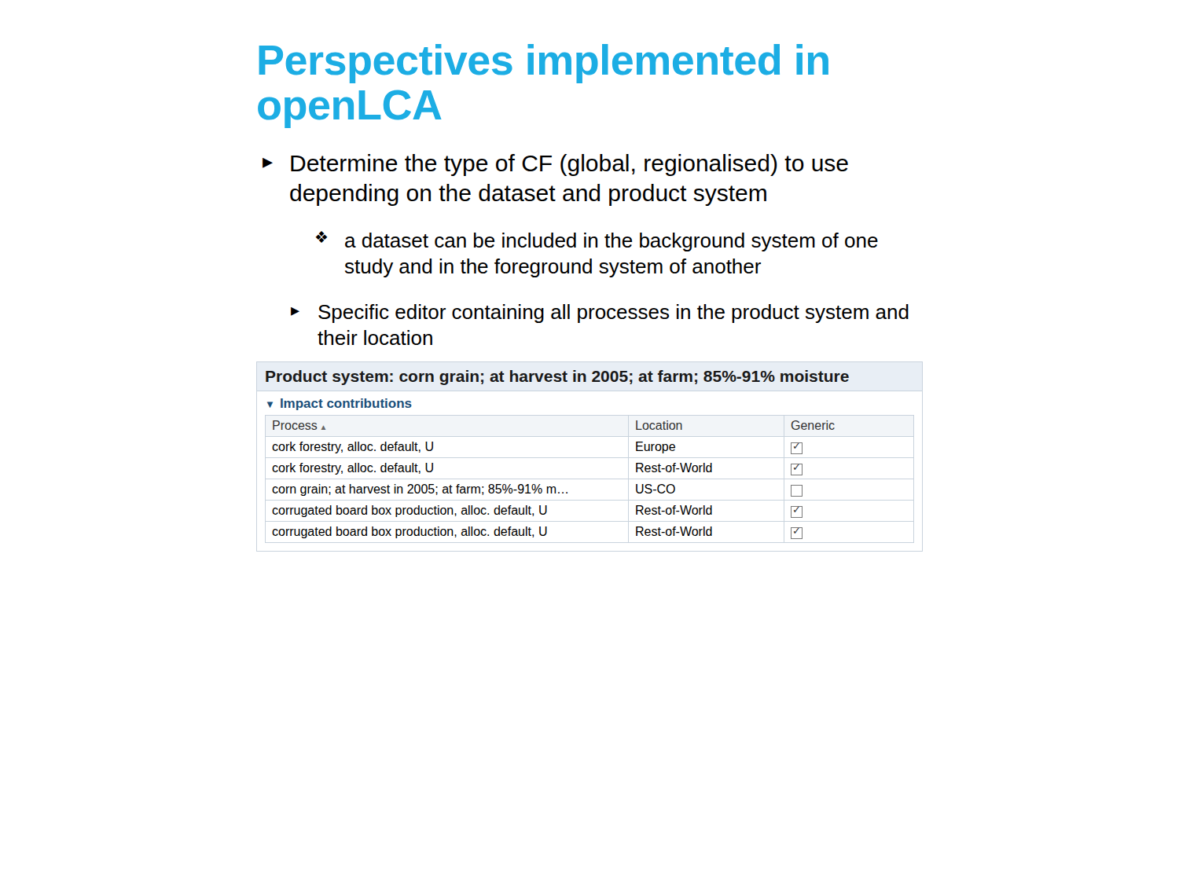Perspectives implemented in openLCA
Determine the type of CF (global, regionalised) to use depending on the dataset and product system
a dataset can be included in the background system of one study and in the foreground system of another
Specific editor containing all processes in the product system and their location
Product system: corn grain; at harvest in 2005; at farm; 85%-91% moisture
▼Impact contributions
| Process | Location | Generic |
| --- | --- | --- |
| cork forestry, alloc. default, U | Europe | |
| cork forestry, alloc. default, U | Rest-of-World | |
| corn grain; at harvest in 2005; at farm; 85%-91% m… | US-CO | |
| corrugated board box production, alloc. default, U | Rest-of-World | |
| corrugated board box production, alloc. default, U | Rest-of-World | |